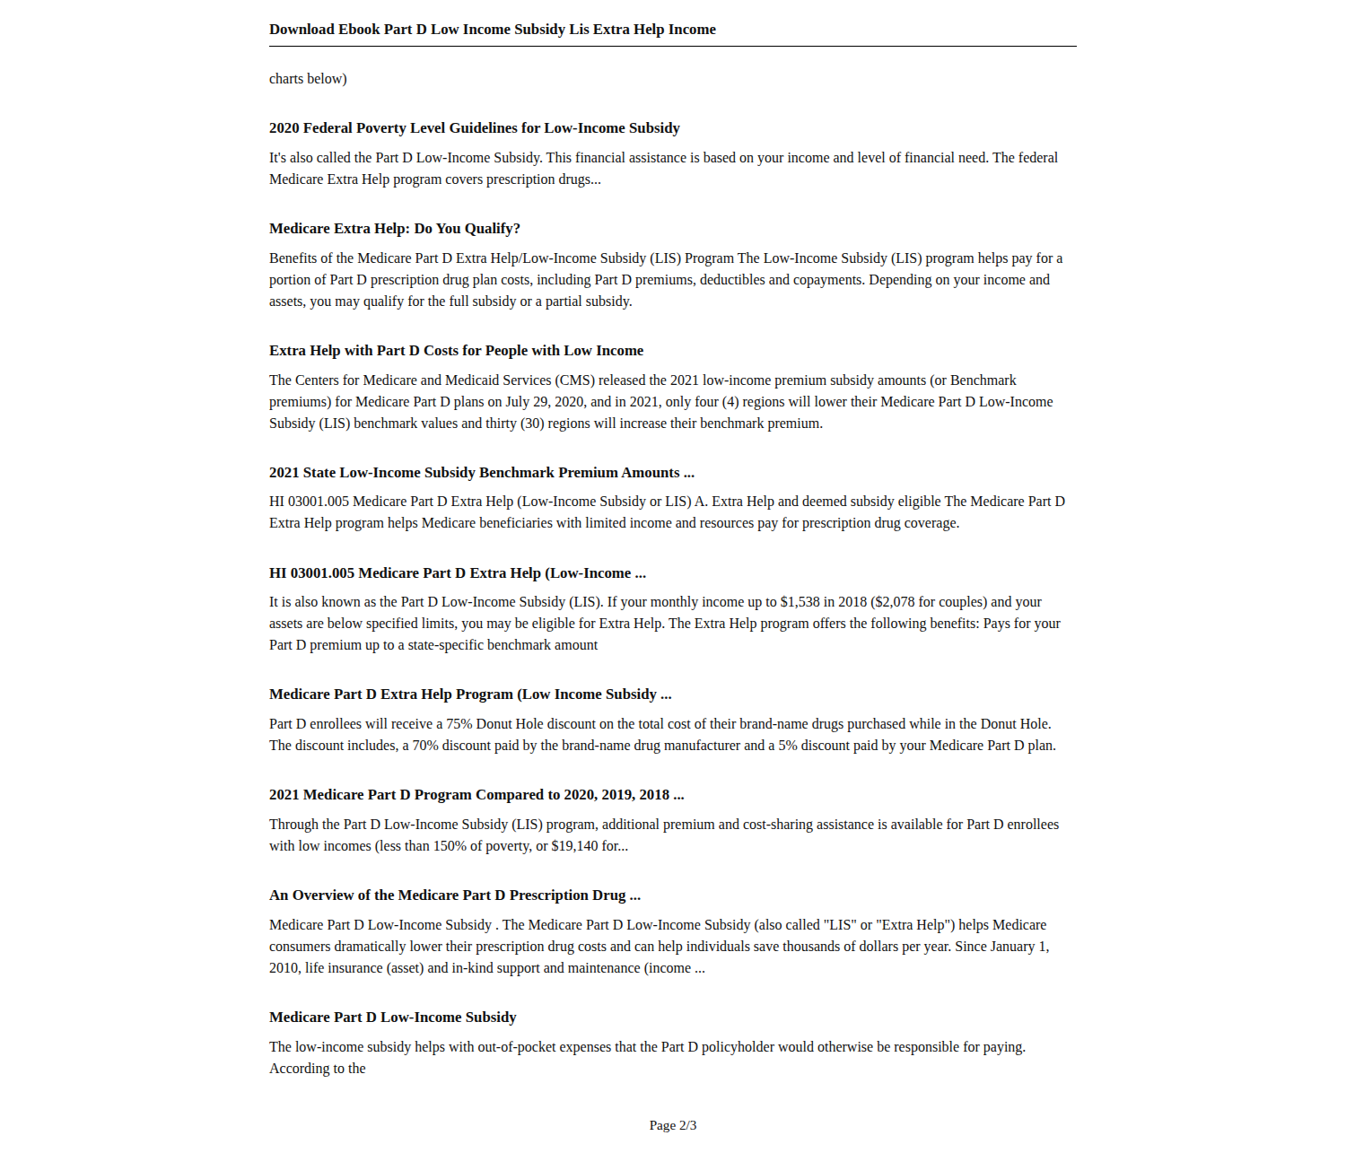Download Ebook Part D Low Income Subsidy Lis Extra Help Income
charts below)
2020 Federal Poverty Level Guidelines for Low-Income Subsidy
It's also called the Part D Low-Income Subsidy. This financial assistance is based on your income and level of financial need. The federal Medicare Extra Help program covers prescription drugs...
Medicare Extra Help: Do You Qualify?
Benefits of the Medicare Part D Extra Help/Low-Income Subsidy (LIS) Program The Low-Income Subsidy (LIS) program helps pay for a portion of Part D prescription drug plan costs, including Part D premiums, deductibles and copayments. Depending on your income and assets, you may qualify for the full subsidy or a partial subsidy.
Extra Help with Part D Costs for People with Low Income
The Centers for Medicare and Medicaid Services (CMS) released the 2021 low-income premium subsidy amounts (or Benchmark premiums) for Medicare Part D plans on July 29, 2020, and in 2021, only four (4) regions will lower their Medicare Part D Low-Income Subsidy (LIS) benchmark values and thirty (30) regions will increase their benchmark premium.
2021 State Low-Income Subsidy Benchmark Premium Amounts ...
HI 03001.005 Medicare Part D Extra Help (Low-Income Subsidy or LIS) A. Extra Help and deemed subsidy eligible The Medicare Part D Extra Help program helps Medicare beneficiaries with limited income and resources pay for prescription drug coverage.
HI 03001.005 Medicare Part D Extra Help (Low-Income ...
It is also known as the Part D Low-Income Subsidy (LIS). If your monthly income up to $1,538 in 2018 ($2,078 for couples) and your assets are below specified limits, you may be eligible for Extra Help. The Extra Help program offers the following benefits: Pays for your Part D premium up to a state-specific benchmark amount
Medicare Part D Extra Help Program (Low Income Subsidy ...
Part D enrollees will receive a 75% Donut Hole discount on the total cost of their brand-name drugs purchased while in the Donut Hole. The discount includes, a 70% discount paid by the brand-name drug manufacturer and a 5% discount paid by your Medicare Part D plan.
2021 Medicare Part D Program Compared to 2020, 2019, 2018 ...
Through the Part D Low-Income Subsidy (LIS) program, additional premium and cost-sharing assistance is available for Part D enrollees with low incomes (less than 150% of poverty, or $19,140 for...
An Overview of the Medicare Part D Prescription Drug ...
Medicare Part D Low-Income Subsidy . The Medicare Part D Low-Income Subsidy (also called "LIS" or "Extra Help") helps Medicare consumers dramatically lower their prescription drug costs and can help individuals save thousands of dollars per year. Since January 1, 2010, life insurance (asset) and in-kind support and maintenance (income ...
Medicare Part D Low-Income Subsidy
The low-income subsidy helps with out-of-pocket expenses that the Part D policyholder would otherwise be responsible for paying. According to the
Page 2/3